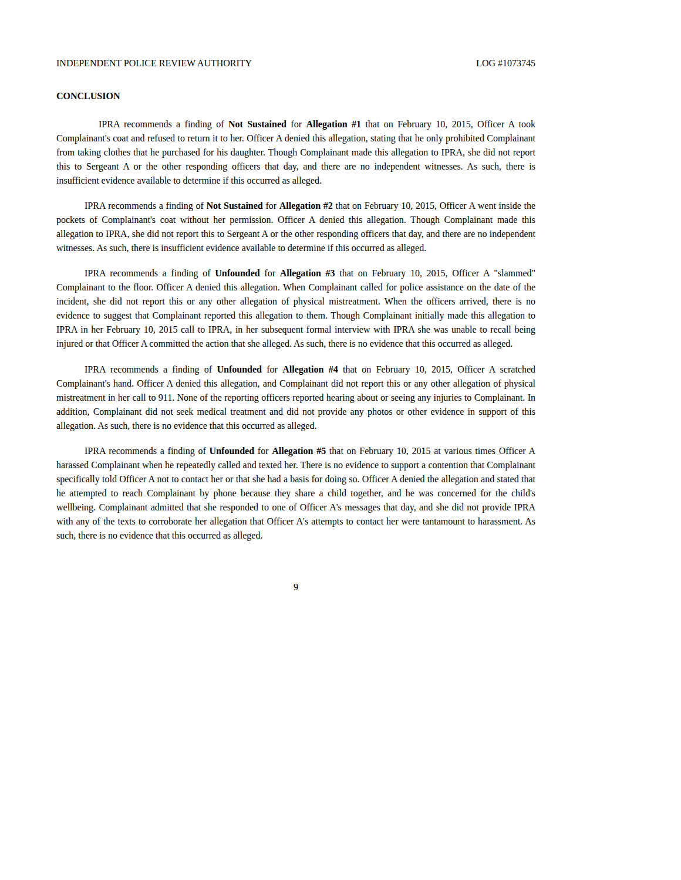INDEPENDENT POLICE REVIEW AUTHORITY
LOG #1073745
CONCLUSION
IPRA recommends a finding of Not Sustained for Allegation #1 that on February 10, 2015, Officer A took Complainant's coat and refused to return it to her. Officer A denied this allegation, stating that he only prohibited Complainant from taking clothes that he purchased for his daughter. Though Complainant made this allegation to IPRA, she did not report this to Sergeant A or the other responding officers that day, and there are no independent witnesses. As such, there is insufficient evidence available to determine if this occurred as alleged.
IPRA recommends a finding of Not Sustained for Allegation #2 that on February 10, 2015, Officer A went inside the pockets of Complainant's coat without her permission. Officer A denied this allegation. Though Complainant made this allegation to IPRA, she did not report this to Sergeant A or the other responding officers that day, and there are no independent witnesses. As such, there is insufficient evidence available to determine if this occurred as alleged.
IPRA recommends a finding of Unfounded for Allegation #3 that on February 10, 2015, Officer A "slammed" Complainant to the floor. Officer A denied this allegation. When Complainant called for police assistance on the date of the incident, she did not report this or any other allegation of physical mistreatment. When the officers arrived, there is no evidence to suggest that Complainant reported this allegation to them. Though Complainant initially made this allegation to IPRA in her February 10, 2015 call to IPRA, in her subsequent formal interview with IPRA she was unable to recall being injured or that Officer A committed the action that she alleged. As such, there is no evidence that this occurred as alleged.
IPRA recommends a finding of Unfounded for Allegation #4 that on February 10, 2015, Officer A scratched Complainant's hand. Officer A denied this allegation, and Complainant did not report this or any other allegation of physical mistreatment in her call to 911. None of the reporting officers reported hearing about or seeing any injuries to Complainant. In addition, Complainant did not seek medical treatment and did not provide any photos or other evidence in support of this allegation. As such, there is no evidence that this occurred as alleged.
IPRA recommends a finding of Unfounded for Allegation #5 that on February 10, 2015 at various times Officer A harassed Complainant when he repeatedly called and texted her. There is no evidence to support a contention that Complainant specifically told Officer A not to contact her or that she had a basis for doing so. Officer A denied the allegation and stated that he attempted to reach Complainant by phone because they share a child together, and he was concerned for the child's wellbeing. Complainant admitted that she responded to one of Officer A's messages that day, and she did not provide IPRA with any of the texts to corroborate her allegation that Officer A's attempts to contact her were tantamount to harassment. As such, there is no evidence that this occurred as alleged.
9